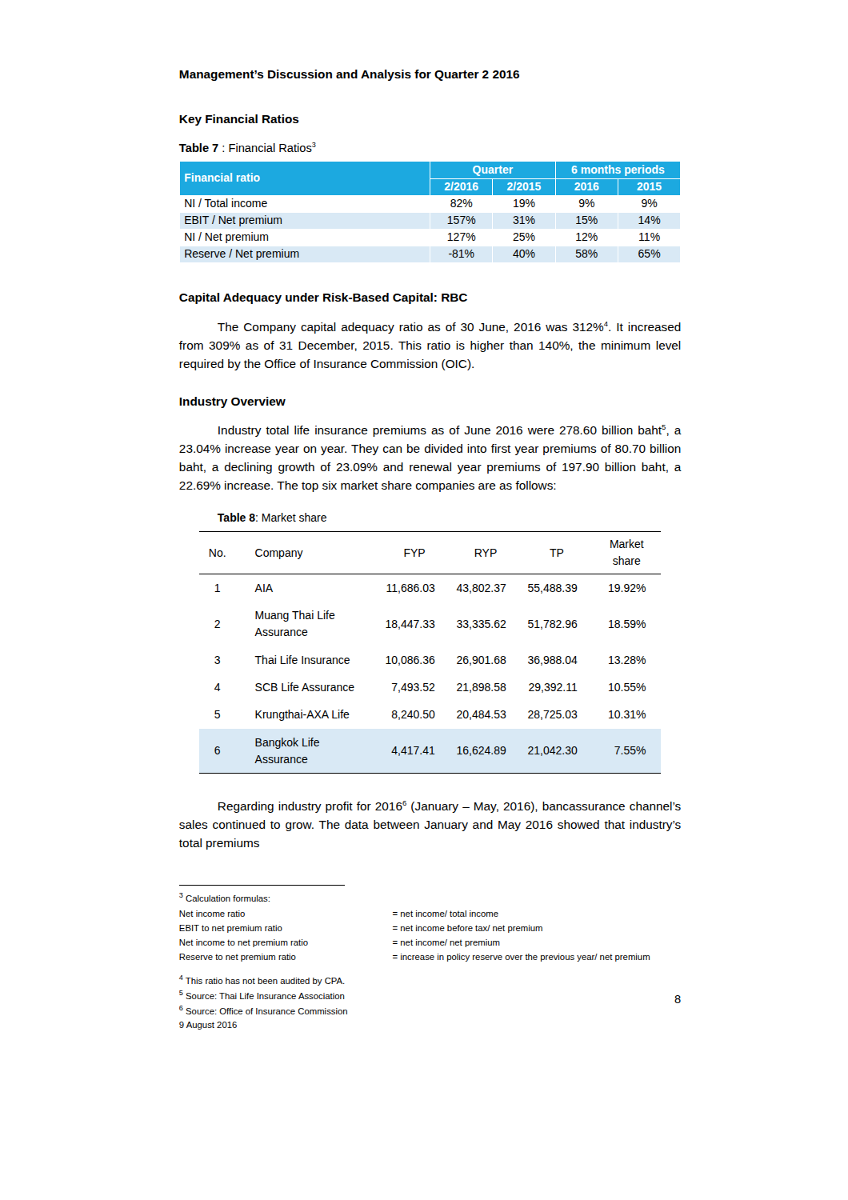Management’s Discussion and Analysis for Quarter 2 2016
Key Financial Ratios
Table 7 : Financial Ratios3
| Financial ratio | Quarter | 6 months periods |
| --- | --- | --- |
| 2/2016 | 2/2015 | 2016 | 2015 |
| NI / Total income | 82% | 19% | 9% | 9% |
| EBIT / Net premium | 157% | 31% | 15% | 14% |
| NI / Net premium | 127% | 25% | 12% | 11% |
| Reserve / Net premium | -81% | 40% | 58% | 65% |
Capital Adequacy under Risk-Based Capital: RBC
The Company capital adequacy ratio as of 30 June, 2016 was 312%4. It increased from 309% as of 31 December, 2015. This ratio is higher than 140%, the minimum level required by the Office of Insurance Commission (OIC).
Industry Overview
Industry total life insurance premiums as of June 2016 were 278.60 billion baht5, a 23.04% increase year on year. They can be divided into first year premiums of 80.70 billion baht, a declining growth of 23.09% and renewal year premiums of 197.90 billion baht, a 22.69% increase. The top six market share companies are as follows:
Table 8: Market share
| No. | Company | FYP | RYP | TP | Market share |
| --- | --- | --- | --- | --- | --- |
| 1 | AIA | 11,686.03 | 43,802.37 | 55,488.39 | 19.92% |
| 2 | Muang Thai Life Assurance | 18,447.33 | 33,335.62 | 51,782.96 | 18.59% |
| 3 | Thai Life Insurance | 10,086.36 | 26,901.68 | 36,988.04 | 13.28% |
| 4 | SCB Life Assurance | 7,493.52 | 21,898.58 | 29,392.11 | 10.55% |
| 5 | Krungthai-AXA Life | 8,240.50 | 20,484.53 | 28,725.03 | 10.31% |
| 6 | Bangkok Life Assurance | 4,417.41 | 16,624.89 | 21,042.30 | 7.55% |
Regarding industry profit for 20166 (January – May, 2016), bancassurance channel’s sales continued to grow. The data between January and May 2016 showed that industry’s total premiums
3 Calculation formulas:
| Net income ratio | = net income/ total income |
| EBIT to net premium ratio | = net income before tax/ net premium |
| Net income to net premium ratio | = net income/ net premium |
| Reserve to net premium ratio | = increase in policy reserve over the previous year/ net premium |
4 This ratio has not been audited by CPA.
5 Source: Thai Life Insurance Association
6 Source: Office of Insurance Commission
8
9 August 2016